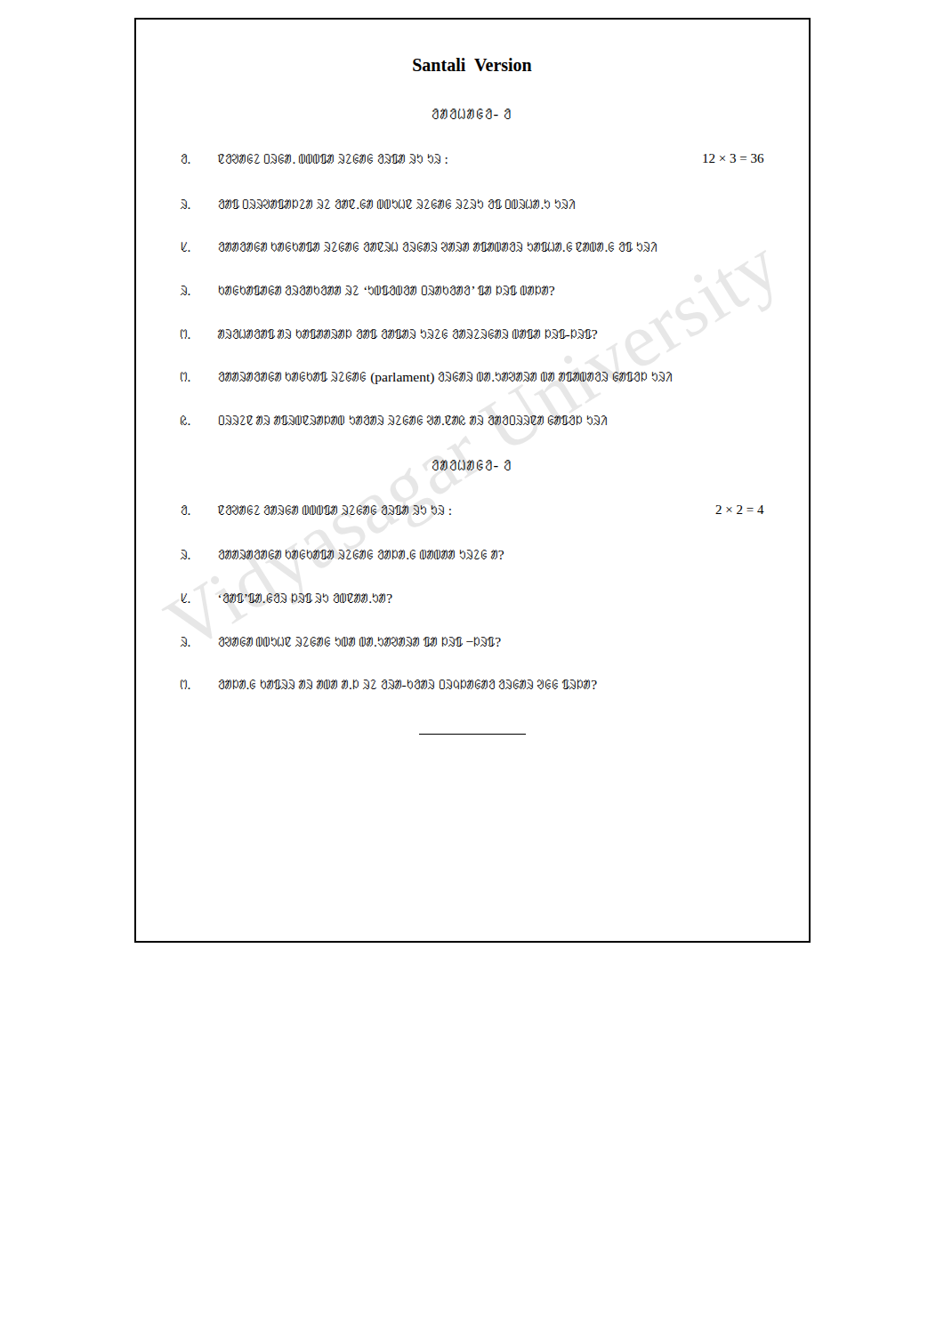Vidyasagar University
Santali Version
ᱚᱟᱚᱦᱟᱜᱚ- ᱚ
ᱚ.
ᱱᱚᱣᱟᱜᱮ ᱛᱨᱜᱟ. ᱵᱵᱵᱯᱟ ᱨᱮᱜᱟᱜ ᱚᱨᱯᱟ ᱨᱩ ᱩᱨ : 12 × 3 = 36
ᱨ.
ᱚᱟᱯ ᱛᱨᱨᱣᱟᱯᱟᱞᱮᱟ ᱨᱮ ᱚᱟᱱ.ᱜᱟ ᱵᱵᱩᱦᱱ ᱨᱮᱜᱟᱜ ᱨᱮᱨᱩ ᱚᱯ ᱛᱵᱨᱦᱟ.ᱩ ᱩᱨᱤ
ᱥ.
ᱚᱟᱟᱚᱟᱜᱟ ᱠᱟᱜᱠᱟᱯᱟ ᱨᱮᱜᱟᱜ ᱚᱟᱱᱨᱦ ᱚᱨᱜᱟᱨ ᱣᱟᱨᱟ ᱟᱯᱟᱵᱟᱚᱨ ᱩᱟᱯᱦᱟ.ᱜ ᱱᱟᱵᱟ.ᱜ ᱚᱯ ᱩᱨᱤ
ᱨ.
ᱠᱟᱜᱠᱟᱯᱟᱜᱟ ᱚᱨᱚᱟᱠᱚᱟᱟ ᱨᱮ ‘ᱩᱵᱯᱚᱵᱚᱟ ᱛᱨᱟᱠᱚᱟᱚ’ ᱯᱟ ᱞᱨᱯ ᱵᱟᱞᱟ?
ᱬ.
ᱟᱨᱚᱦᱟᱚᱟᱯ ᱟᱨ ᱠᱟᱯᱟᱟᱨᱟᱞ ᱚᱟᱯ ᱚᱟᱯᱟᱨ ᱩᱨᱮᱜ ᱚᱟᱨᱮᱨᱜᱟᱨ ᱵᱟᱯᱟ ᱞᱨᱯ-ᱞᱨᱯ?
ᱬ.
ᱚᱟᱟᱨᱟᱚᱟᱜᱟ ᱠᱟᱜᱠᱟᱯ ᱨᱮᱜᱟᱜ (parlament) ᱚᱨᱜᱟᱨ ᱵᱟ.ᱩᱟᱣᱟᱨᱟ ᱵᱟ ᱟᱯᱟᱵᱟᱚᱨ ᱜᱟᱯᱚᱞ ᱩᱨᱤ
ᱭ.
ᱛᱨᱨᱮᱱ ᱟᱨ ᱟᱯᱨᱵᱱᱨᱟᱞᱟᱵ ᱩᱟᱚᱟᱨ ᱨᱮᱜᱟᱜ ᱣᱟ.ᱱᱟᱭ ᱟᱨ ᱚᱟᱚᱛᱨᱨᱱᱟ ᱜᱟᱯᱚᱞ ᱩᱨᱤ
ᱚᱟᱚᱦᱟᱜᱚ- ᱚ
ᱚ.
ᱱᱚᱣᱟᱜᱮ ᱚᱟᱨᱜᱟ ᱵᱵᱵᱯᱟ ᱨᱮᱜᱟᱜ ᱚᱨᱯᱟ ᱨᱩ ᱩᱨ : 2 × 2 = 4
ᱨ.
ᱚᱟᱟᱨᱟᱚᱟᱜᱟ ᱠᱟᱜᱠᱟᱯᱟ ᱨᱮᱜᱟᱜ ᱚᱟᱞᱟ.ᱜ ᱵᱟᱵᱟᱟ ᱩᱨᱮᱜ ᱟ?
ᱥ.
‘ᱚᱟᱯ’ᱯᱟ.ᱜᱚᱨ ᱞᱨᱯ ᱨᱩ ᱚᱵᱱᱟᱟ.ᱩᱟ?
ᱨ.
ᱚᱣᱟᱜᱟ ᱵᱵᱩᱦᱱ ᱨᱮᱜᱟᱜ ᱩᱵᱟ ᱵᱟ.ᱩᱟᱣᱟᱨᱟ ᱯᱟ ᱞᱨᱯ −ᱞᱨᱯ?
ᱬ.
ᱚᱟᱞᱟ.ᱜ ᱠᱟᱯᱨᱨ ᱟᱨ ᱟᱵᱟ ᱟ.ᱞ ᱨᱮ ᱚᱨᱟ-ᱠᱚᱟᱨ ᱛᱨᱧᱞᱟᱜᱟᱚ ᱚᱨᱜᱟᱨ ᱣᱜᱜ ᱯᱨᱞᱟ?